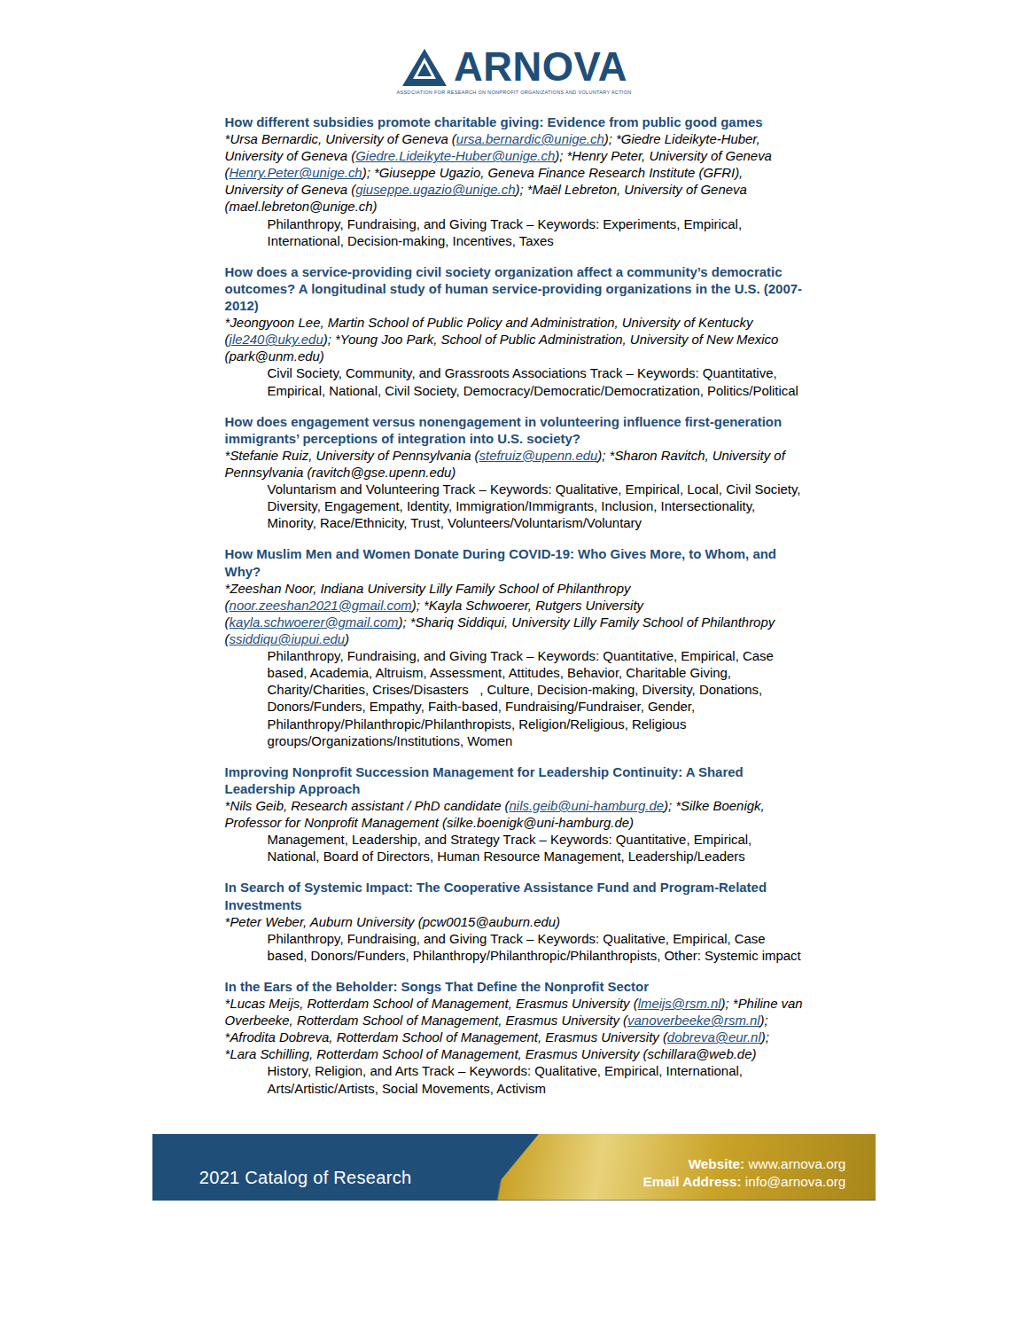ARNOVA
ASSOCIATION FOR RESEARCH ON NONPROFIT ORGANIZATIONS AND VOLUNTARY ACTION
How different subsidies promote charitable giving: Evidence from public good games
*Ursa Bernardic, University of Geneva (ursa.bernardic@unige.ch); *Giedre Lideikyte-Huber, University of Geneva (Giedre.Lideikyte-Huber@unige.ch); *Henry Peter, University of Geneva (Henry.Peter@unige.ch); *Giuseppe Ugazio, Geneva Finance Research Institute (GFRI), University of Geneva (giuseppe.ugazio@unige.ch); *Maël Lebreton, University of Geneva (mael.lebreton@unige.ch)
Philanthropy, Fundraising, and Giving Track – Keywords: Experiments, Empirical, International, Decision-making, Incentives, Taxes
How does a service-providing civil society organization affect a community’s democratic outcomes? A longitudinal study of human service-providing organizations in the U.S. (2007-2012)
*Jeongyoon Lee, Martin School of Public Policy and Administration, University of Kentucky (jle240@uky.edu); *Young Joo Park, School of Public Administration, University of New Mexico (park@unm.edu)
Civil Society, Community, and Grassroots Associations Track – Keywords: Quantitative, Empirical, National, Civil Society, Democracy/Democratic/Democratization, Politics/Political
How does engagement versus nonengagement in volunteering influence first-generation immigrants’ perceptions of integration into U.S. society?
*Stefanie Ruiz, University of Pennsylvania (stefruiz@upenn.edu); *Sharon Ravitch, University of Pennsylvania (ravitch@gse.upenn.edu)
Voluntarism and Volunteering Track – Keywords: Qualitative, Empirical, Local, Civil Society, Diversity, Engagement, Identity, Immigration/Immigrants, Inclusion, Intersectionality, Minority, Race/Ethnicity, Trust, Volunteers/Voluntarism/Voluntary
How Muslim Men and Women Donate During COVID-19: Who Gives More, to Whom, and Why?
*Zeeshan Noor, Indiana University Lilly Family School of Philanthropy (noor.zeeshan2021@gmail.com); *Kayla Schwoerer, Rutgers University (kayla.schwoerer@gmail.com); *Shariq Siddiqui, University Lilly Family School of Philanthropy (ssiddiqu@iupui.edu)
Philanthropy, Fundraising, and Giving Track – Keywords: Quantitative, Empirical, Case based, Academia, Altruism, Assessment, Attitudes, Behavior, Charitable Giving, Charity/Charities, Crises/Disasters , Culture, Decision-making, Diversity, Donations, Donors/Funders, Empathy, Faith-based, Fundraising/Fundraiser, Gender, Philanthropy/Philanthropic/Philanthropists, Religion/Religious, Religious groups/Organizations/Institutions, Women
Improving Nonprofit Succession Management for Leadership Continuity: A Shared Leadership Approach
*Nils Geib, Research assistant / PhD candidate (nils.geib@uni-hamburg.de); *Silke Boenigk, Professor for Nonprofit Management (silke.boenigk@uni-hamburg.de)
Management, Leadership, and Strategy Track – Keywords: Quantitative, Empirical, National, Board of Directors, Human Resource Management, Leadership/Leaders
In Search of Systemic Impact: The Cooperative Assistance Fund and Program-Related Investments
*Peter Weber, Auburn University (pcw0015@auburn.edu)
Philanthropy, Fundraising, and Giving Track – Keywords: Qualitative, Empirical, Case based, Donors/Funders, Philanthropy/Philanthropic/Philanthropists, Other: Systemic impact
In the Ears of the Beholder: Songs That Define the Nonprofit Sector
*Lucas Meijs, Rotterdam School of Management, Erasmus University (lmeijs@rsm.nl); *Philine van Overbeeke, Rotterdam School of Management, Erasmus University (vanoverbeeke@rsm.nl); *Afrodita Dobreva, Rotterdam School of Management, Erasmus University (dobreva@eur.nl); *Lara Schilling, Rotterdam School of Management, Erasmus University (schillara@web.de)
History, Religion, and Arts Track – Keywords: Qualitative, Empirical, International, Arts/Artistic/Artists, Social Movements, Activism
2021 Catalog of Research
Website: www.arnova.org
Email Address: info@arnova.org